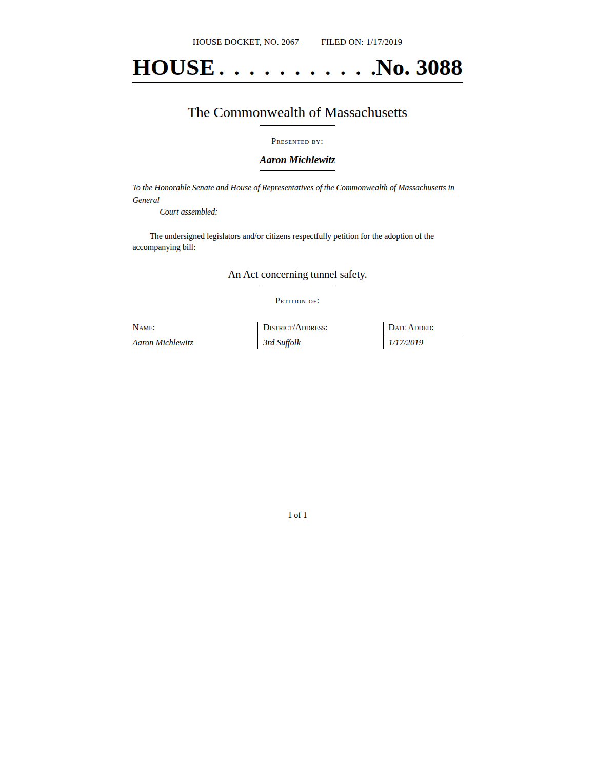HOUSE DOCKET, NO. 2067 FILED ON: 1/17/2019
HOUSE . . . . . . . . . . . . . . . No. 3088
The Commonwealth of Massachusetts
Presented by:
Aaron Michlewitz
To the Honorable Senate and House of Representatives of the Commonwealth of Massachusetts in General Court assembled:
The undersigned legislators and/or citizens respectfully petition for the adoption of the accompanying bill:
An Act concerning tunnel safety.
Petition of:
| Name: | District/Address: | Date Added: |
| --- | --- | --- |
| Aaron Michlewitz | 3rd Suffolk | 1/17/2019 |
1 of 1